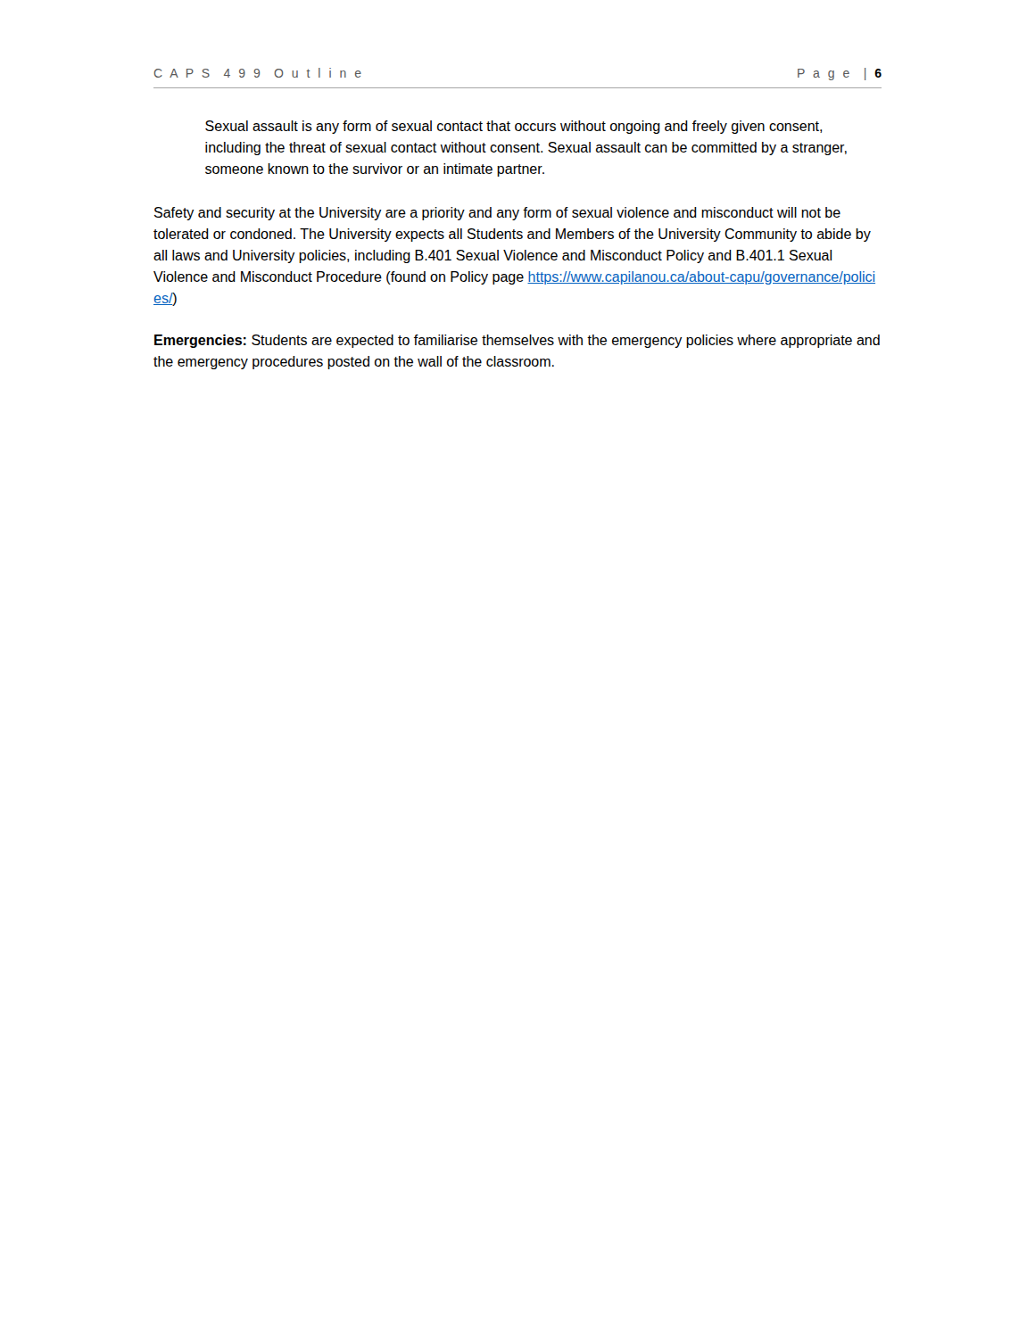C A P S 4 9 9 O u t l i n e P a g e | 6
Sexual assault is any form of sexual contact that occurs without ongoing and freely given consent, including the threat of sexual contact without consent. Sexual assault can be committed by a stranger, someone known to the survivor or an intimate partner.
Safety and security at the University are a priority and any form of sexual violence and misconduct will not be tolerated or condoned. The University expects all Students and Members of the University Community to abide by all laws and University policies, including B.401 Sexual Violence and Misconduct Policy and B.401.1 Sexual Violence and Misconduct Procedure (found on Policy page https://www.capilanou.ca/about-capu/governance/policies/)
Emergencies: Students are expected to familiarise themselves with the emergency policies where appropriate and the emergency procedures posted on the wall of the classroom.